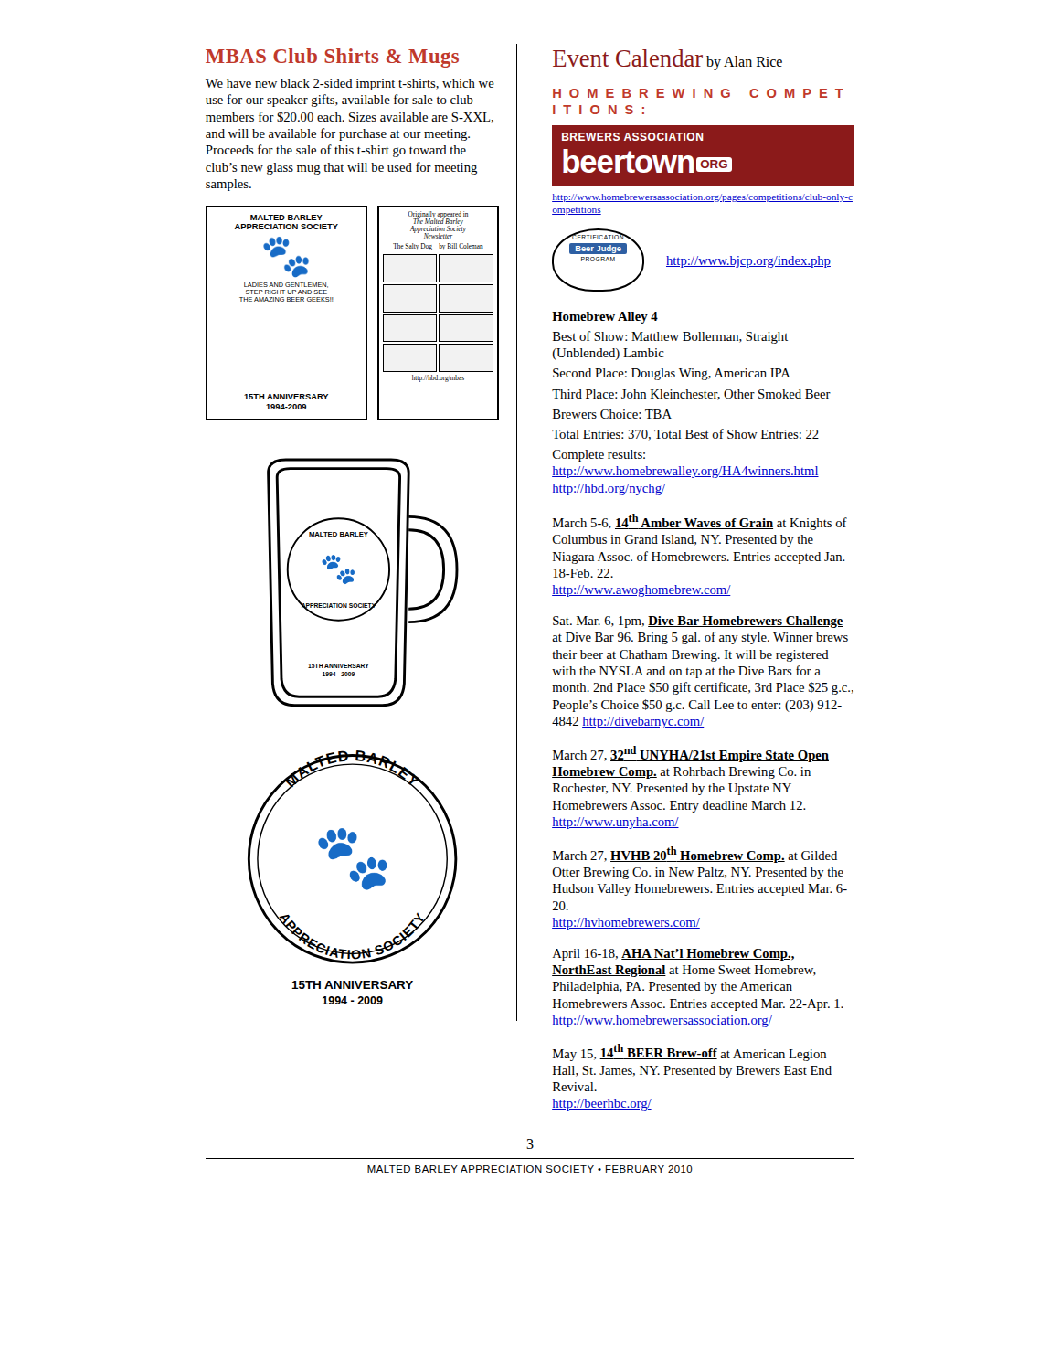MBAS Club Shirts & Mugs
We have new black 2-sided imprint t-shirts, which we use for our speaker gifts, available for sale to club members for $20.00 each. Sizes available are S-XXL, and will be available for purchase at our meeting. Proceeds for the sale of this t-shirt go toward the club’s new glass mug that will be used for meeting samples.
MALTED BARLEY
APPRECIATION SOCIETY
🐾
LADIES AND GENTLEMEN,
STEP RIGHT UP AND SEE
THE AMAZING BEER GEEKS!!
15TH ANNIVERSARY
1994-2009
Originally appeared in
The Malted Barley
Appreciation Society
Newsletter
The Salty Dog by Bill Coleman
http://hbd.org/mbas
MALTED BARLEY APPRECIATION SOCIETY 🐾 15TH ANNIVERSARY 1994 - 2009
MALTED BARLEY APPRECIATION SOCIETY 🐾 15TH ANNIVERSARY 1994 - 2009
Event Calendar
by Alan Rice
H O M E B R E W I N G C O M P E T I T I O N S :
BREWERS ASSOCIATION
beertownORG
http://www.homebrewersassociation.org/pages/competitions/club-only-competitions
CERTIFICATION
Beer Judge
PROGRAM
http://www.bjcp.org/index.php
Homebrew Alley 4
Best of Show: Matthew Bollerman, Straight (Unblended) Lambic
Second Place: Douglas Wing, American IPA
Third Place: John Kleinchester, Other Smoked Beer
Brewers Choice: TBA
Total Entries: 370, Total Best of Show Entries: 22
Complete results:
http://www.homebrewalley.org/HA4winners.html
http://hbd.org/nychg/
March 5-6, 14th Amber Waves of Grain at Knights of Columbus in Grand Island, NY. Presented by the Niagara Assoc. of Homebrewers. Entries accepted Jan. 18-Feb. 22.
http://www.awoghomebrew.com/
Sat. Mar. 6, 1pm, Dive Bar Homebrewers Challenge at Dive Bar 96. Bring 5 gal. of any style. Winner brews their beer at Chatham Brewing. It will be registered with the NYSLA and on tap at the Dive Bars for a month. 2nd Place $50 gift certificate, 3rd Place $25 g.c., People’s Choice $50 g.c. Call Lee to enter: (203) 912-4842 http://divebarnyc.com/
March 27, 32nd UNYHA/21st Empire State Open Homebrew Comp. at Rohrbach Brewing Co. in Rochester, NY. Presented by the Upstate NY Homebrewers Assoc. Entry deadline March 12.
http://www.unyha.com/
March 27, HVHB 20th Homebrew Comp. at Gilded Otter Brewing Co. in New Paltz, NY. Presented by the Hudson Valley Homebrewers. Entries accepted Mar. 6-20.
http://hvhomebrewers.com/
April 16-18, AHA Nat’l Homebrew Comp., NorthEast Regional at Home Sweet Homebrew, Philadelphia, PA. Presented by the American Homebrewers Assoc. Entries accepted Mar. 22-Apr. 1. http://www.homebrewersassociation.org/
May 15, 14th BEER Brew-off at American Legion Hall, St. James, NY. Presented by Brewers East End Revival.
http://beerhbc.org/
3
MALTED BARLEY APPRECIATION SOCIETY • FEBRUARY 2010